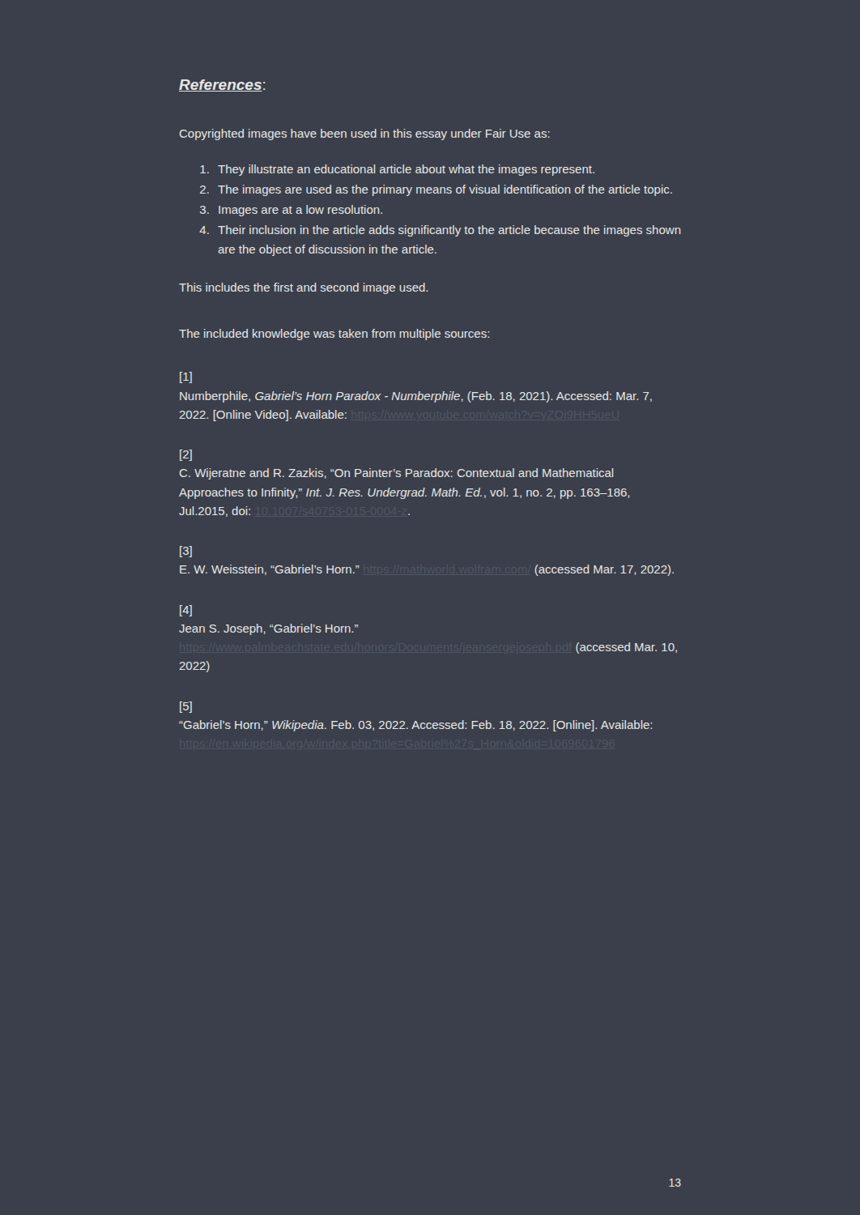References
:
Copyrighted images have been used in this essay under Fair Use as:
They illustrate an educational article about what the images represent.
The images are used as the primary means of visual identification of the article topic.
Images are at a low resolution.
Their inclusion in the article adds significantly to the article because the images shown are the object of discussion in the article.
This includes the first and second image used.
The included knowledge was taken from multiple sources:
[1]
Numberphile, Gabriel’s Horn Paradox - Numberphile, (Feb. 18, 2021). Accessed: Mar. 7, 2022. [Online Video]. Available: https://www.youtube.com/watch?v=yZOi9HH5ueU
[2]
C. Wijeratne and R. Zazkis, “On Painter’s Paradox: Contextual and Mathematical Approaches to Infinity,” Int. J. Res. Undergrad. Math. Ed., vol. 1, no. 2, pp. 163–186, Jul.2015, doi: 10.1007/s40753-015-0004-z.
[3]
E. W. Weisstein, “Gabriel’s Horn.” https://mathworld.wolfram.com/ (accessed Mar. 17, 2022).
[4]
Jean S. Joseph, “Gabriel’s Horn.”
https://www.palmbeachstate.edu/honors/Documents/jeansergejoseph.pdf (accessed Mar. 10, 2022)
[5]
“Gabriel’s Horn,” Wikipedia. Feb. 03, 2022. Accessed: Feb. 18, 2022. [Online]. Available: https://en.wikipedia.org/w/index.php?title=Gabriel%27s_Horn&oldid=1069601796
13